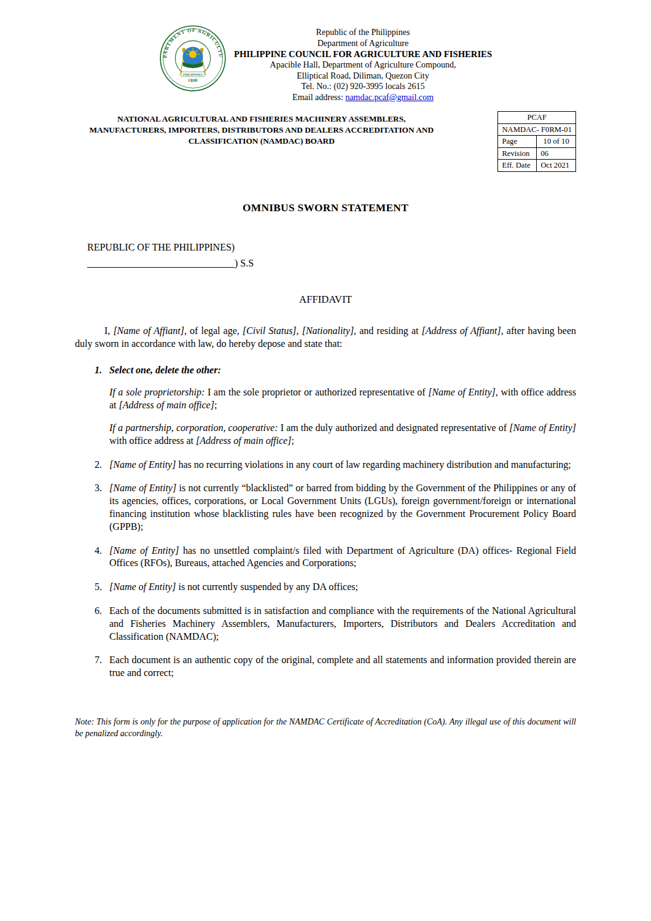DEPARTMENT OF AGRICULTURE 1898 PHILIPPINES
Republic of the Philippines
Department of Agriculture
PHILIPPINE COUNCIL FOR AGRICULTURE AND FISHERIES
Apacible Hall, Department of Agriculture Compound,
Elliptical Road, Diliman, Quezon City
Tel. No.: (02) 920-3995 locals 2615
Email address: namdac.pcaf@gmail.com
NATIONAL AGRICULTURAL AND FISHERIES MACHINERY ASSEMBLERS, MANUFACTURERS, IMPORTERS, DISTRIBUTORS AND DEALERS ACCREDITATION AND CLASSIFICATION (NAMDAC) BOARD
| PCAF |
| NAMDAC- F0RM-01 |
| Page | 10 of 10 |
| Revision | 06 |
| Eff. Date | Oct 2021 |
OMNIBUS SWORN STATEMENT
REPUBLIC OF THE PHILIPPINES)
______________________________) S.S
AFFIDAVIT
I, [Name of Affiant], of legal age, [Civil Status], [Nationality], and residing at [Address of Affiant], after having been duly sworn in accordance with law, do hereby depose and state that:
Select one, delete the other:
If a sole proprietorship: I am the sole proprietor or authorized representative of [Name of Entity], with office address at [Address of main office];
If a partnership, corporation, cooperative: I am the duly authorized and designated representative of [Name of Entity] with office address at [Address of main office];
[Name of Entity] has no recurring violations in any court of law regarding machinery distribution and manufacturing;
[Name of Entity] is not currently “blacklisted” or barred from bidding by the Government of the Philippines or any of its agencies, offices, corporations, or Local Government Units (LGUs), foreign government/foreign or international financing institution whose blacklisting rules have been recognized by the Government Procurement Policy Board (GPPB);
[Name of Entity] has no unsettled complaint/s filed with Department of Agriculture (DA) offices- Regional Field Offices (RFOs), Bureaus, attached Agencies and Corporations;
[Name of Entity] is not currently suspended by any DA offices;
Each of the documents submitted is in satisfaction and compliance with the requirements of the National Agricultural and Fisheries Machinery Assemblers, Manufacturers, Importers, Distributors and Dealers Accreditation and Classification (NAMDAC);
Each document is an authentic copy of the original, complete and all statements and information provided therein are true and correct;
Note: This form is only for the purpose of application for the NAMDAC Certificate of Accreditation (CoA). Any illegal use of this document will be penalized accordingly.